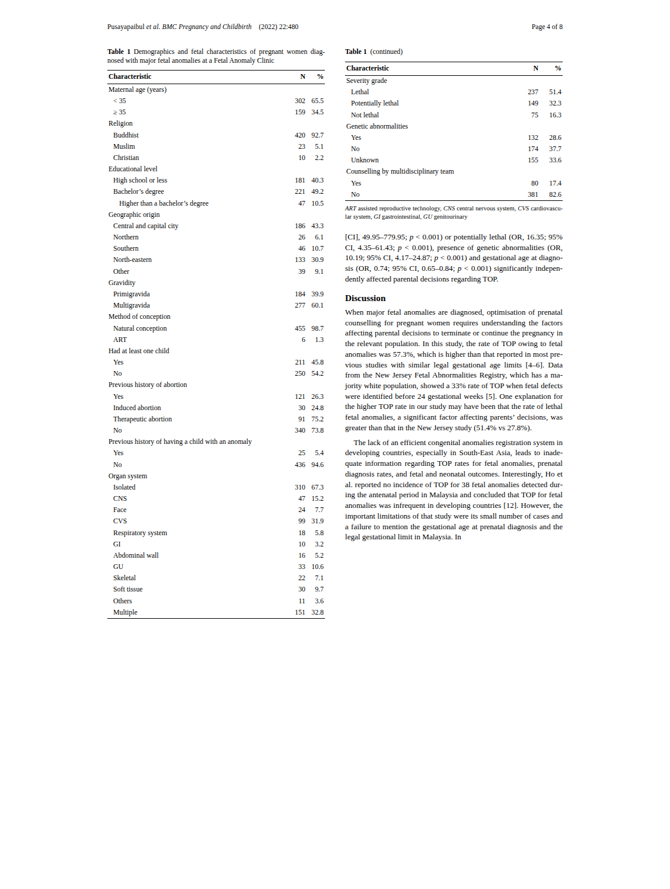Pusayapaibul et al. BMC Pregnancy and Childbirth (2022) 22:480
Page 4 of 8
Table 1 Demographics and fetal characteristics of pregnant women diagnosed with major fetal anomalies at a Fetal Anomaly Clinic
| Characteristic | N | % |
| --- | --- | --- |
| Maternal age (years) | | |
| < 35 | 302 | 65.5 |
| ≥ 35 | 159 | 34.5 |
| Religion | | |
| Buddhist | 420 | 92.7 |
| Muslim | 23 | 5.1 |
| Christian | 10 | 2.2 |
| Educational level | | |
| High school or less | 181 | 40.3 |
| Bachelor’s degree | 221 | 49.2 |
| Higher than a bachelor’s degree | 47 | 10.5 |
| Geographic origin | | |
| Central and capital city | 186 | 43.3 |
| Northern | 26 | 6.1 |
| Southern | 46 | 10.7 |
| North-eastern | 133 | 30.9 |
| Other | 39 | 9.1 |
| Gravidity | | |
| Primigravida | 184 | 39.9 |
| Multigravida | 277 | 60.1 |
| Method of conception | | |
| Natural conception | 455 | 98.7 |
| ART | 6 | 1.3 |
| Had at least one child | | |
| Yes | 211 | 45.8 |
| No | 250 | 54.2 |
| Previous history of abortion | | |
| Yes | 121 | 26.3 |
| Induced abortion | 30 | 24.8 |
| Therapeutic abortion | 91 | 75.2 |
| No | 340 | 73.8 |
| Previous history of having a child with an anomaly | | |
| Yes | 25 | 5.4 |
| No | 436 | 94.6 |
| Organ system | | |
| Isolated | 310 | 67.3 |
| CNS | 47 | 15.2 |
| Face | 24 | 7.7 |
| CVS | 99 | 31.9 |
| Respiratory system | 18 | 5.8 |
| GI | 10 | 3.2 |
| Abdominal wall | 16 | 5.2 |
| GU | 33 | 10.6 |
| Skeletal | 22 | 7.1 |
| Soft tissue | 30 | 9.7 |
| Others | 11 | 3.6 |
| Multiple | 151 | 32.8 |
Table 1 (continued)
| Characteristic | N | % |
| --- | --- | --- |
| Severity grade | | |
| Lethal | 237 | 51.4 |
| Potentially lethal | 149 | 32.3 |
| Not lethal | 75 | 16.3 |
| Genetic abnormalities | | |
| Yes | 132 | 28.6 |
| No | 174 | 37.7 |
| Unknown | 155 | 33.6 |
| Counselling by multidisciplinary team | | |
| Yes | 80 | 17.4 |
| No | 381 | 82.6 |
ART assisted reproductive technology, CNS central nervous system, CVS cardiovascular system, GI gastrointestinal, GU genitourinary
[CI], 49.95–779.95; p < 0.001) or potentially lethal (OR, 16.35; 95% CI, 4.35–61.43; p < 0.001), presence of genetic abnormalities (OR, 10.19; 95% CI, 4.17–24.87; p < 0.001) and gestational age at diagnosis (OR, 0.74; 95% CI, 0.65–0.84; p < 0.001) significantly independently affected parental decisions regarding TOP.
Discussion
When major fetal anomalies are diagnosed, optimisation of prenatal counselling for pregnant women requires understanding the factors affecting parental decisions to terminate or continue the pregnancy in the relevant population. In this study, the rate of TOP owing to fetal anomalies was 57.3%, which is higher than that reported in most previous studies with similar legal gestational age limits [4–6]. Data from the New Jersey Fetal Abnormalities Registry, which has a majority white population, showed a 33% rate of TOP when fetal defects were identified before 24 gestational weeks [5]. One explanation for the higher TOP rate in our study may have been that the rate of lethal fetal anomalies, a significant factor affecting parents’ decisions, was greater than that in the New Jersey study (51.4% vs 27.8%).
The lack of an efficient congenital anomalies registration system in developing countries, especially in South-East Asia, leads to inadequate information regarding TOP rates for fetal anomalies, prenatal diagnosis rates, and fetal and neonatal outcomes. Interestingly, Ho et al. reported no incidence of TOP for 38 fetal anomalies detected during the antenatal period in Malaysia and concluded that TOP for fetal anomalies was infrequent in developing countries [12]. However, the important limitations of that study were its small number of cases and a failure to mention the gestational age at prenatal diagnosis and the legal gestational limit in Malaysia. In